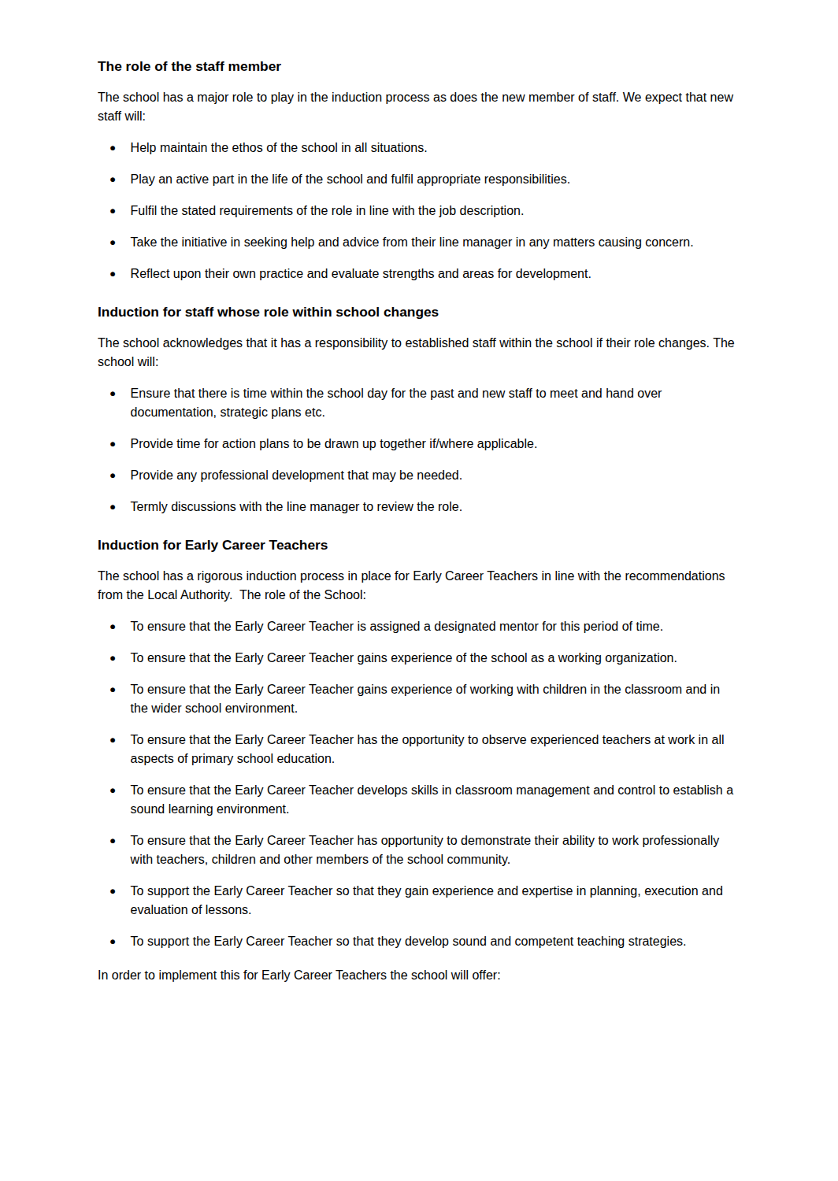The role of the staff member
The school has a major role to play in the induction process as does the new member of staff. We expect that new staff will:
Help maintain the ethos of the school in all situations.
Play an active part in the life of the school and fulfil appropriate responsibilities.
Fulfil the stated requirements of the role in line with the job description.
Take the initiative in seeking help and advice from their line manager in any matters causing concern.
Reflect upon their own practice and evaluate strengths and areas for development.
Induction for staff whose role within school changes
The school acknowledges that it has a responsibility to established staff within the school if their role changes. The school will:
Ensure that there is time within the school day for the past and new staff to meet and hand over documentation, strategic plans etc.
Provide time for action plans to be drawn up together if/where applicable.
Provide any professional development that may be needed.
Termly discussions with the line manager to review the role.
Induction for Early Career Teachers
The school has a rigorous induction process in place for Early Career Teachers in line with the recommendations from the Local Authority. The role of the School:
To ensure that the Early Career Teacher is assigned a designated mentor for this period of time.
To ensure that the Early Career Teacher gains experience of the school as a working organization.
To ensure that the Early Career Teacher gains experience of working with children in the classroom and in the wider school environment.
To ensure that the Early Career Teacher has the opportunity to observe experienced teachers at work in all aspects of primary school education.
To ensure that the Early Career Teacher develops skills in classroom management and control to establish a sound learning environment.
To ensure that the Early Career Teacher has opportunity to demonstrate their ability to work professionally with teachers, children and other members of the school community.
To support the Early Career Teacher so that they gain experience and expertise in planning, execution and evaluation of lessons.
To support the Early Career Teacher so that they develop sound and competent teaching strategies.
In order to implement this for Early Career Teachers the school will offer: